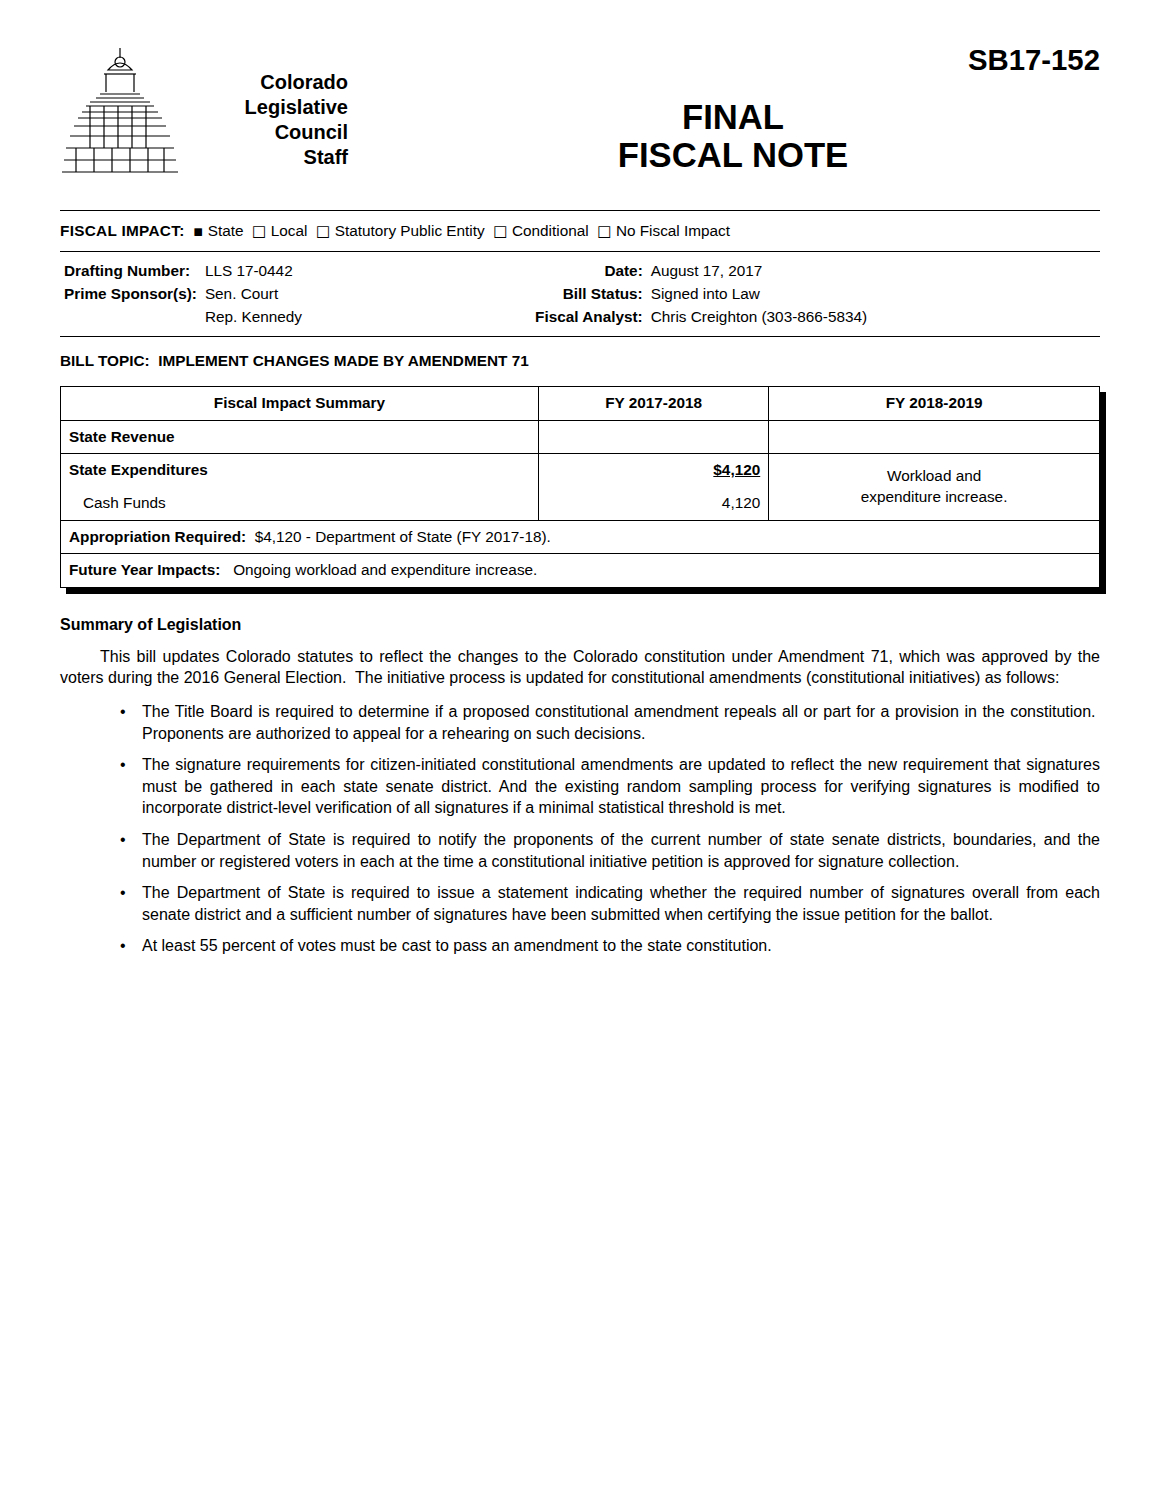Colorado
Legislative
Council
Staff
SB17-152
FINAL
FISCAL NOTE
FISCAL IMPACT: ▪ State □ Local □ Statutory Public Entity □ Conditional □ No Fiscal Impact
| Drafting Number: | LLS 17-0442 | Date: | August 17, 2017 |
| Prime Sponsor(s): | Sen. Court | Bill Status: | Signed into Law |
| | Rep. Kennedy | Fiscal Analyst: | Chris Creighton (303-866-5834) |
BILL TOPIC: IMPLEMENT CHANGES MADE BY AMENDMENT 71
| Fiscal Impact Summary | FY 2017-2018 | FY 2018-2019 |
| --- | --- | --- |
| State Revenue | | |
| State Expenditures | $4,120 | Workload and expenditure increase. |
| Cash Funds | 4,120 |
| Appropriation Required: $4,120 - Department of State (FY 2017-18). |
| Future Year Impacts: Ongoing workload and expenditure increase. |
Summary of Legislation
This bill updates Colorado statutes to reflect the changes to the Colorado constitution under Amendment 71, which was approved by the voters during the 2016 General Election. The initiative process is updated for constitutional amendments (constitutional initiatives) as follows:
The Title Board is required to determine if a proposed constitutional amendment repeals all or part for a provision in the constitution. Proponents are authorized to appeal for a rehearing on such decisions.
The signature requirements for citizen-initiated constitutional amendments are updated to reflect the new requirement that signatures must be gathered in each state senate district. And the existing random sampling process for verifying signatures is modified to incorporate district-level verification of all signatures if a minimal statistical threshold is met.
The Department of State is required to notify the proponents of the current number of state senate districts, boundaries, and the number or registered voters in each at the time a constitutional initiative petition is approved for signature collection.
The Department of State is required to issue a statement indicating whether the required number of signatures overall from each senate district and a sufficient number of signatures have been submitted when certifying the issue petition for the ballot.
At least 55 percent of votes must be cast to pass an amendment to the state constitution.